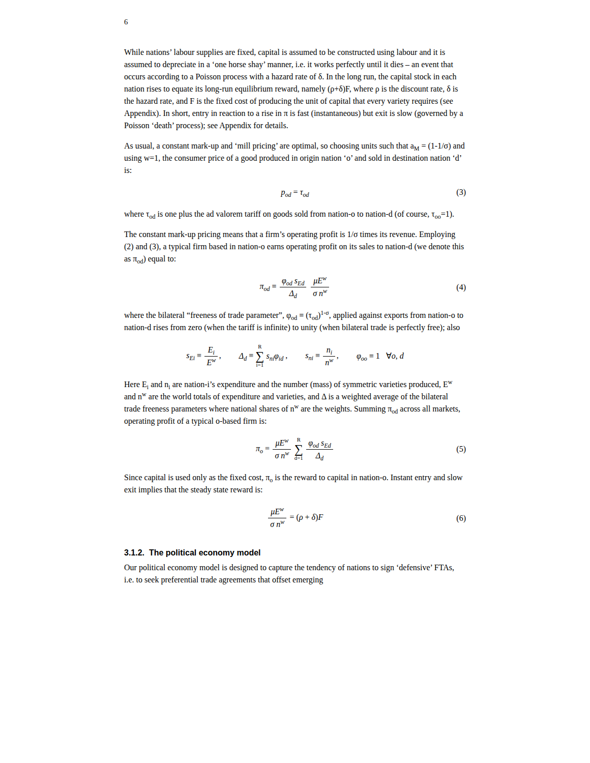6
While nations’ labour supplies are fixed, capital is assumed to be constructed using labour and it is assumed to depreciate in a ‘one horse shay’ manner, i.e. it works perfectly until it dies – an event that occurs according to a Poisson process with a hazard rate of δ. In the long run, the capital stock in each nation rises to equate its long-run equilibrium reward, namely (ρ+δ)F, where ρ is the discount rate, δ is the hazard rate, and F is the fixed cost of producing the unit of capital that every variety requires (see Appendix). In short, entry in reaction to a rise in π is fast (instantaneous) but exit is slow (governed by a Poisson ‘death’ process); see Appendix for details.
As usual, a constant mark-up and ‘mill pricing’ are optimal, so choosing units such that aM = (1-1/σ) and using w=1, the consumer price of a good produced in origin nation ‘o’ and sold in destination nation ‘d’ is:
pod = τod
(3)
where τod is one plus the ad valorem tariff on goods sold from nation-o to nation-d (of course, τoo=1).
The constant mark-up pricing means that a firm’s operating profit is 1/σ times its revenue. Employing (2) and (3), a typical firm based in nation-o earns operating profit on its sales to nation-d (we denote this as πod) equal to:
πod ≡ φod sEd Δd μEw σ nw
(4)
where the bilateral “freeness of trade parameter”, φod ≡ (τod)1-σ, applied against exports from nation-o to nation-d rises from zero (when the tariff is infinite) to unity (when bilateral trade is perfectly free); also
sEi ≡ Ei Ew, Δd ≡ ∑Ri=1 sniφid , sni ≡ ni nw, φoo ≡ 1 ∀o, d
Here Ei and ni are nation-i’s expenditure and the number (mass) of symmetric varieties produced, Ew and nw are the world totals of expenditure and varieties, and Δ is a weighted average of the bilateral trade freeness parameters where national shares of nw are the weights. Summing πod across all markets, operating profit of a typical o-based firm is:
πo = μEw σ nw ∑Rd=1 φod sEd Δd
(5)
Since capital is used only as the fixed cost, πo is the reward to capital in nation-o. Instant entry and slow exit implies that the steady state reward is:
μEw σ nw = (ρ + δ)F
(6)
3.1.2. The political economy model
Our political economy model is designed to capture the tendency of nations to sign ‘defensive’ FTAs, i.e. to seek preferential trade agreements that offset emerging